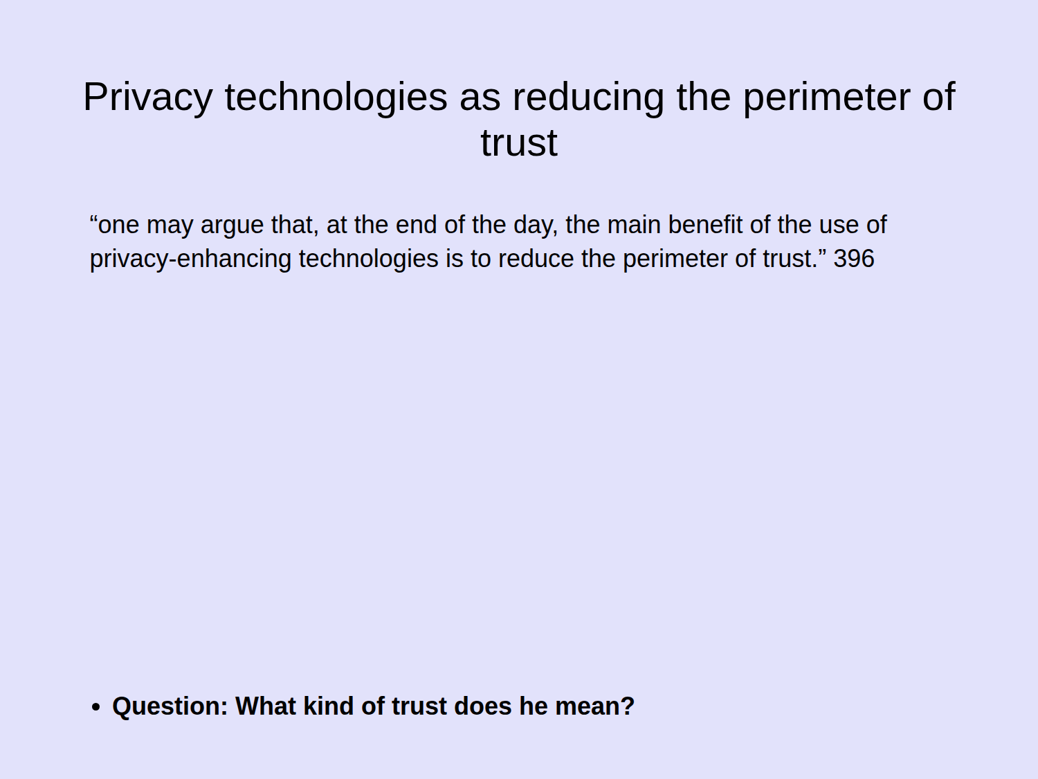Privacy technologies as reducing the perimeter of trust
“one may argue that, at the end of the day, the main benefit of the use of privacy-enhancing technologies is to reduce the perimeter of trust.” 396
Question: What kind of trust does he mean?